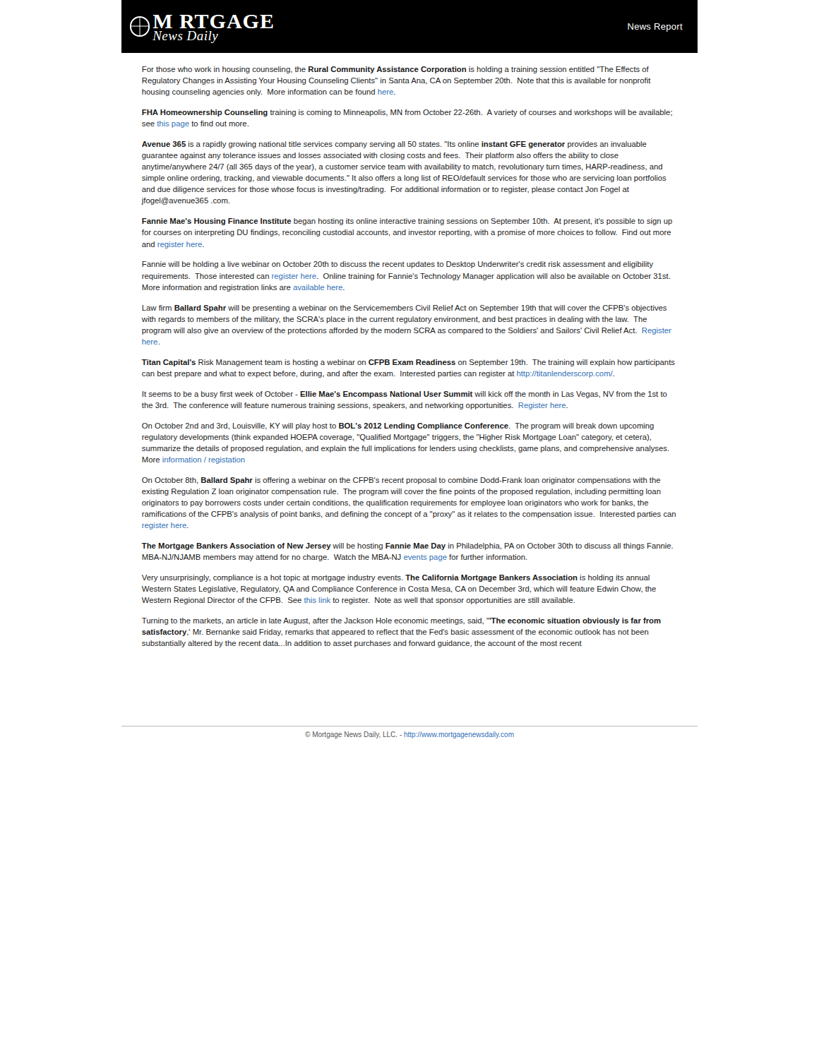M RTGAGE News Daily
News Report
For those who work in housing counseling, the Rural Community Assistance Corporation is holding a training session entitled "The Effects of Regulatory Changes in Assisting Your Housing Counseling Clients" in Santa Ana, CA on September 20th. Note that this is available for nonprofit housing counseling agencies only. More information can be found here.
FHA Homeownership Counseling training is coming to Minneapolis, MN from October 22-26th. A variety of courses and workshops will be available; see this page to find out more.
Avenue 365 is a rapidly growing national title services company serving all 50 states. "Its online instant GFE generator provides an invaluable guarantee against any tolerance issues and losses associated with closing costs and fees. Their platform also offers the ability to close anytime/anywhere 24/7 (all 365 days of the year), a customer service team with availability to match, revolutionary turn times, HARP-readiness, and simple online ordering, tracking, and viewable documents." It also offers a long list of REO/default services for those who are servicing loan portfolios and due diligence services for those whose focus is investing/trading. For additional information or to register, please contact Jon Fogel at jfogel@avenue365 .com.
Fannie Mae's Housing Finance Institute began hosting its online interactive training sessions on September 10th. At present, it's possible to sign up for courses on interpreting DU findings, reconciling custodial accounts, and investor reporting, with a promise of more choices to follow. Find out more and register here.
Fannie will be holding a live webinar on October 20th to discuss the recent updates to Desktop Underwriter's credit risk assessment and eligibility requirements. Those interested can register here. Online training for Fannie's Technology Manager application will also be available on October 31st. More information and registration links are available here.
Law firm Ballard Spahr will be presenting a webinar on the Servicemembers Civil Relief Act on September 19th that will cover the CFPB's objectives with regards to members of the military, the SCRA's place in the current regulatory environment, and best practices in dealing with the law. The program will also give an overview of the protections afforded by the modern SCRA as compared to the Soldiers' and Sailors' Civil Relief Act. Register here.
Titan Capital's Risk Management team is hosting a webinar on CFPB Exam Readiness on September 19th. The training will explain how participants can best prepare and what to expect before, during, and after the exam. Interested parties can register at http://titanlenderscorp.com/.
It seems to be a busy first week of October - Ellie Mae's Encompass National User Summit will kick off the month in Las Vegas, NV from the 1st to the 3rd. The conference will feature numerous training sessions, speakers, and networking opportunities. Register here.
On October 2nd and 3rd, Louisville, KY will play host to BOL's 2012 Lending Compliance Conference. The program will break down upcoming regulatory developments (think expanded HOEPA coverage, "Qualified Mortgage" triggers, the "Higher Risk Mortgage Loan" category, et cetera), summarize the details of proposed regulation, and explain the full implications for lenders using checklists, game plans, and comprehensive analyses. More information / registation
On October 8th, Ballard Spahr is offering a webinar on the CFPB's recent proposal to combine Dodd-Frank loan originator compensations with the existing Regulation Z loan originator compensation rule. The program will cover the fine points of the proposed regulation, including permitting loan originators to pay borrowers costs under certain conditions, the qualification requirements for employee loan originators who work for banks, the ramifications of the CFPB's analysis of point banks, and defining the concept of a "proxy" as it relates to the compensation issue. Interested parties can register here.
The Mortgage Bankers Association of New Jersey will be hosting Fannie Mae Day in Philadelphia, PA on October 30th to discuss all things Fannie. MBA-NJ/NJAMB members may attend for no charge. Watch the MBA-NJ events page for further information.
Very unsurprisingly, compliance is a hot topic at mortgage industry events. The California Mortgage Bankers Association is holding its annual Western States Legislative, Regulatory, QA and Compliance Conference in Costa Mesa, CA on December 3rd, which will feature Edwin Chow, the Western Regional Director of the CFPB. See this link to register. Note as well that sponsor opportunities are still available.
Turning to the markets, an article in late August, after the Jackson Hole economic meetings, said, "'The economic situation obviously is far from satisfactory,' Mr. Bernanke said Friday, remarks that appeared to reflect that the Fed's basic assessment of the economic outlook has not been substantially altered by the recent data...In addition to asset purchases and forward guidance, the account of the most recent
© Mortgage News Daily, LLC. - http://www.mortgagenewsdaily.com